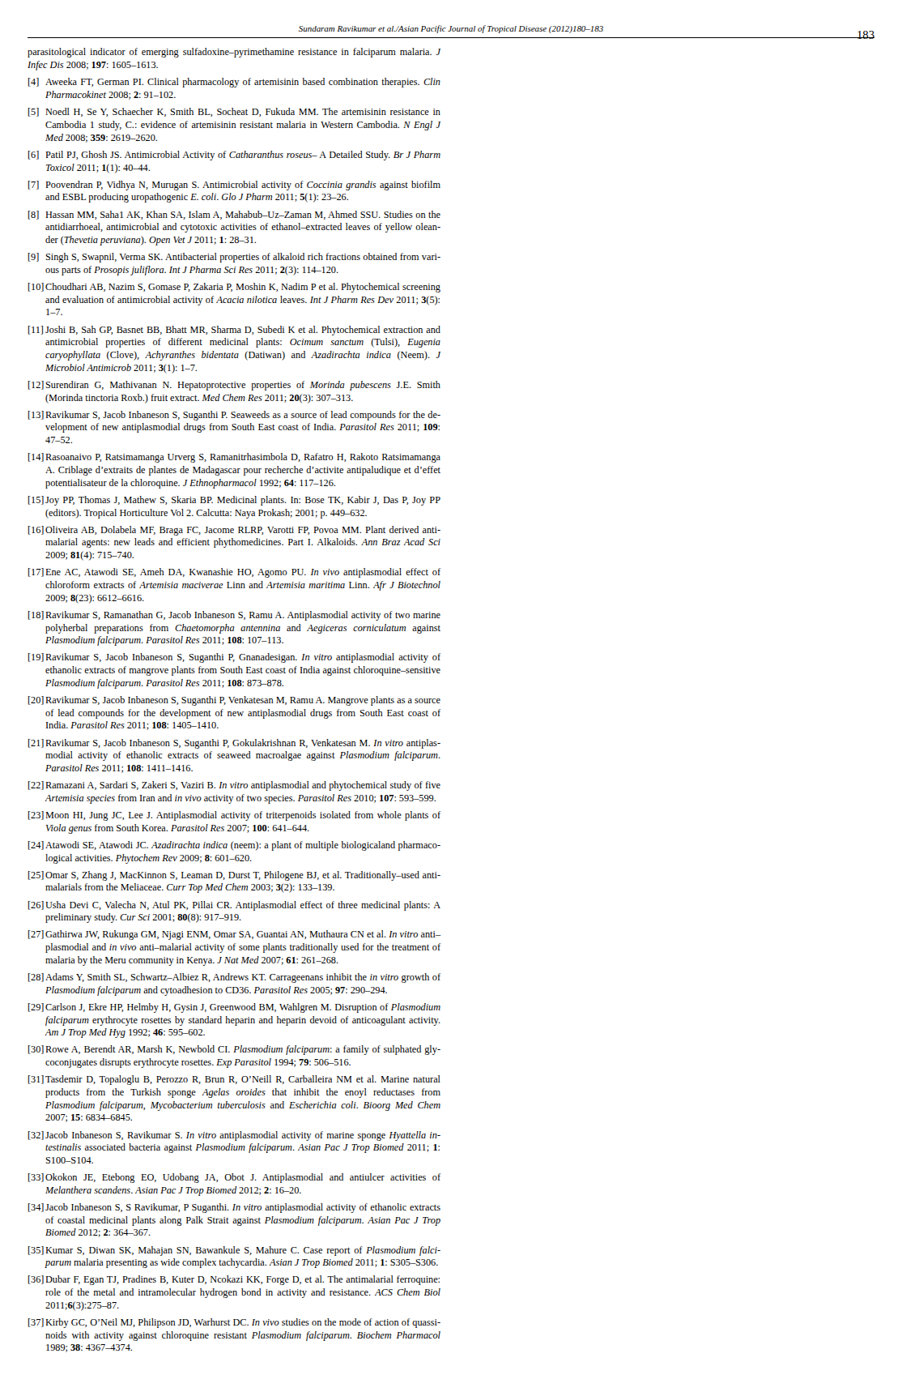Sundaram Ravikumar et al./Asian Pacific Journal of Tropical Disease (2012)180–183 183
parasitological indicator of emerging sulfadoxine–pyrimethamine resistance in falciparum malaria. J Infec Dis 2008; 197: 1605–1613.
[4] Aweeka FT, German PI. Clinical pharmacology of artemisinin based combination therapies. Clin Pharmacokinet 2008; 2: 91–102.
[5] Noedl H, Se Y, Schaecher K, Smith BL, Socheat D, Fukuda MM. The artemisinin resistance in Cambodia 1 study, C.: evidence of artemisinin resistant malaria in Western Cambodia. N Engl J Med 2008; 359: 2619–2620.
[6] Patil PJ, Ghosh JS. Antimicrobial Activity of Catharanthus roseus– A Detailed Study. Br J Pharm Toxicol 2011; 1(1): 40–44.
[7] Poovendran P, Vidhya N, Murugan S. Antimicrobial activity of Coccinia grandis against biofilm and ESBL producing uropathogenic E. coli. Glo J Pharm 2011; 5(1): 23–26.
[8] Hassan MM, Saha1 AK, Khan SA, Islam A, Mahabub–Uz–Zaman M, Ahmed SSU. Studies on the antidiarrhoeal, antimicrobial and cytotoxic activities of ethanol–extracted leaves of yellow oleander (Thevetia peruviana). Open Vet J 2011; 1: 28–31.
[9] Singh S, Swapnil, Verma SK. Antibacterial properties of alkaloid rich fractions obtained from various parts of Prosopis juliflora. Int J Pharma Sci Res 2011; 2(3): 114–120.
[10] Choudhari AB, Nazim S, Gomase P, Zakaria P, Moshin K, Nadim P et al. Phytochemical screening and evaluation of antimicrobial activity of Acacia nilotica leaves. Int J Pharm Res Dev 2011; 3(5): 1–7.
[11] Joshi B, Sah GP, Basnet BB, Bhatt MR, Sharma D, Subedi K et al. Phytochemical extraction and antimicrobial properties of different medicinal plants: Ocimum sanctum (Tulsi), Eugenia caryophyllata (Clove), Achyranthes bidentata (Datiwan) and Azadirachta indica (Neem). J Microbiol Antimicrob 2011; 3(1): 1–7.
[12] Surendiran G, Mathivanan N. Hepatoprotective properties of Morinda pubescens J.E. Smith (Morinda tinctoria Roxb.) fruit extract. Med Chem Res 2011; 20(3): 307–313.
[13] Ravikumar S, Jacob Inbaneson S, Suganthi P. Seaweeds as a source of lead compounds for the development of new antiplasmodial drugs from South East coast of India. Parasitol Res 2011; 109: 47–52.
[14] Rasoanaivo P, Ratsimamanga Urverg S, Ramanitrhasimbola D, Rafatro H, Rakoto Ratsimamanga A. Criblage d’extraits de plantes de Madagascar pour recherche d’activite antipaludique et d’effet potentialisateur de la chloroquine. J Ethnopharmacol 1992; 64: 117–126.
[15] Joy PP, Thomas J, Mathew S, Skaria BP. Medicinal plants. In: Bose TK, Kabir J, Das P, Joy PP (editors). Tropical Horticulture Vol 2. Calcutta: Naya Prokash; 2001; p. 449–632.
[16] Oliveira AB, Dolabela MF, Braga FC, Jacome RLRP, Varotti FP, Povoa MM. Plant derived antimalarial agents: new leads and efficient phythomedicines. Part I. Alkaloids. Ann Braz Acad Sci 2009; 81(4): 715–740.
[17] Ene AC, Atawodi SE, Ameh DA, Kwanashie HO, Agomo PU. In vivo antiplasmodial effect of chloroform extracts of Artemisia maciverae Linn and Artemisia maritima Linn. Afr J Biotechnol 2009; 8(23): 6612–6616.
[18] Ravikumar S, Ramanathan G, Jacob Inbaneson S, Ramu A. Antiplasmodial activity of two marine polyherbal preparations from Chaetomorpha antennina and Aegiceras corniculatum against Plasmodium falciparum. Parasitol Res 2011; 108: 107–113.
[19] Ravikumar S, Jacob Inbaneson S, Suganthi P, Gnanadesigan. In vitro antiplasmodial activity of ethanolic extracts of mangrove plants from South East coast of India against chloroquine–sensitive Plasmodium falciparum. Parasitol Res 2011; 108: 873–878.
[20] Ravikumar S, Jacob Inbaneson S, Suganthi P, Venkatesan M, Ramu A. Mangrove plants as a source of lead compounds for the development of new antiplasmodial drugs from South East coast of India. Parasitol Res 2011; 108: 1405–1410.
[21] Ravikumar S, Jacob Inbaneson S, Suganthi P, Gokulakrishnan R, Venkatesan M. In vitro antiplasmodial activity of ethanolic extracts of seaweed macroalgae against Plasmodium falciparum. Parasitol Res 2011; 108: 1411–1416.
[22] Ramazani A, Sardari S, Zakeri S, Vaziri B. In vitro antiplasmodial and phytochemical study of five Artemisia species from Iran and in vivo activity of two species. Parasitol Res 2010; 107: 593–599.
[23] Moon HI, Jung JC, Lee J. Antiplasmodial activity of triterpenoids isolated from whole plants of Viola genus from South Korea. Parasitol Res 2007; 100: 641–644.
[24] Atawodi SE, Atawodi JC. Azadirachta indica (neem): a plant of multiple biologicaland pharmacological activities. Phytochem Rev 2009; 8: 601–620.
[25] Omar S, Zhang J, MacKinnon S, Leaman D, Durst T, Philogene BJ, et al. Traditionally–used antimalarials from the Meliaceae. Curr Top Med Chem 2003; 3(2): 133–139.
[26] Usha Devi C, Valecha N, Atul PK, Pillai CR. Antiplasmodial effect of three medicinal plants: A preliminary study. Cur Sci 2001; 80(8): 917–919.
[27] Gathirwa JW, Rukunga GM, Njagi ENM, Omar SA, Guantai AN, Muthaura CN et al. In vitro anti–plasmodial and in vivo anti–malarial activity of some plants traditionally used for the treatment of malaria by the Meru community in Kenya. J Nat Med 2007; 61: 261–268.
[28] Adams Y, Smith SL, Schwartz–Albiez R, Andrews KT. Carrageenans inhibit the in vitro growth of Plasmodium falciparum and cytoadhesion to CD36. Parasitol Res 2005; 97: 290–294.
[29] Carlson J, Ekre HP, Helmby H, Gysin J, Greenwood BM, Wahlgren M. Disruption of Plasmodium falciparum erythrocyte rosettes by standard heparin and heparin devoid of anticoagulant activity. Am J Trop Med Hyg 1992; 46: 595–602.
[30] Rowe A, Berendt AR, Marsh K, Newbold CI. Plasmodium falciparum: a family of sulphated glycoconjugates disrupts erythrocyte rosettes. Exp Parasitol 1994; 79: 506–516.
[31] Tasdemir D, Topaloglu B, Perozzo R, Brun R, O’Neill R, Carballeira NM et al. Marine natural products from the Turkish sponge Agelas oroides that inhibit the enoyl reductases from Plasmodium falciparum, Mycobacterium tuberculosis and Escherichia coli. Bioorg Med Chem 2007; 15: 6834–6845.
[32] Jacob Inbaneson S, Ravikumar S. In vitro antiplasmodial activity of marine sponge Hyattella intestinalis associated bacteria against Plasmodium falciparum. Asian Pac J Trop Biomed 2011; 1: S100–S104.
[33] Okokon JE, Etebong EO, Udobang JA, Obot J. Antiplasmodial and antiulcer activities of Melanthera scandens. Asian Pac J Trop Biomed 2012; 2: 16–20.
[34] Jacob Inbaneson S, S Ravikumar, P Suganthi. In vitro antiplasmodial activity of ethanolic extracts of coastal medicinal plants along Palk Strait against Plasmodium falciparum. Asian Pac J Trop Biomed 2012; 2: 364–367.
[35] Kumar S, Diwan SK, Mahajan SN, Bawankule S, Mahure C. Case report of Plasmodium falciparum malaria presenting as wide complex tachycardia. Asian J Trop Biomed 2011; 1: S305–S306.
[36] Dubar F, Egan TJ, Pradines B, Kuter D, Ncokazi KK, Forge D, et al. The antimalarial ferroquine: role of the metal and intramolecular hydrogen bond in activity and resistance. ACS Chem Biol 2011;6(3):275–87.
[37] Kirby GC, O’Neil MJ, Philipson JD, Warhurst DC. In vivo studies on the mode of action of quassinoids with activity against chloroquine resistant Plasmodium falciparum. Biochem Pharmacol 1989; 38: 4367–4374.